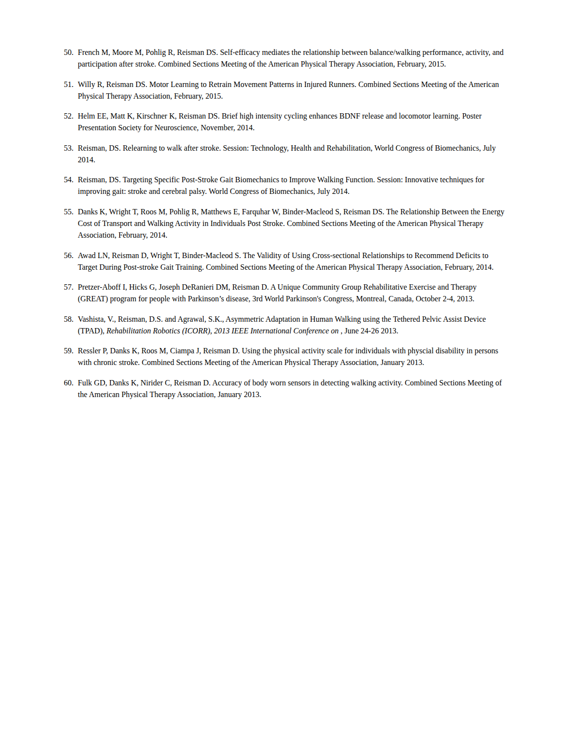French M, Moore M, Pohlig R, Reisman DS. Self-efficacy mediates the relationship between balance/walking performance, activity, and participation after stroke. Combined Sections Meeting of the American Physical Therapy Association, February, 2015.
Willy R, Reisman DS. Motor Learning to Retrain Movement Patterns in Injured Runners. Combined Sections Meeting of the American Physical Therapy Association, February, 2015.
Helm EE, Matt K, Kirschner K, Reisman DS. Brief high intensity cycling enhances BDNF release and locomotor learning. Poster Presentation Society for Neuroscience, November, 2014.
Reisman, DS. Relearning to walk after stroke. Session: Technology, Health and Rehabilitation, World Congress of Biomechanics, July 2014.
Reisman, DS. Targeting Specific Post-Stroke Gait Biomechanics to Improve Walking Function. Session: Innovative techniques for improving gait: stroke and cerebral palsy. World Congress of Biomechanics, July 2014.
Danks K, Wright T, Roos M, Pohlig R, Matthews E, Farquhar W, Binder-Macleod S, Reisman DS. The Relationship Between the Energy Cost of Transport and Walking Activity in Individuals Post Stroke. Combined Sections Meeting of the American Physical Therapy Association, February, 2014.
Awad LN, Reisman D, Wright T, Binder-Macleod S. The Validity of Using Cross-sectional Relationships to Recommend Deficits to Target During Post-stroke Gait Training. Combined Sections Meeting of the American Physical Therapy Association, February, 2014.
Pretzer-Aboff I, Hicks G, Joseph DeRanieri DM, Reisman D. A Unique Community Group Rehabilitative Exercise and Therapy (GREAT) program for people with Parkinson’s disease, 3rd World Parkinson's Congress, Montreal, Canada, October 2-4, 2013.
Vashista, V., Reisman, D.S. and Agrawal, S.K., Asymmetric Adaptation in Human Walking using the Tethered Pelvic Assist Device (TPAD), Rehabilitation Robotics (ICORR), 2013 IEEE International Conference on , June 24-26 2013.
Ressler P, Danks K, Roos M, Ciampa J, Reisman D. Using the physical activity scale for individuals with physcial disability in persons with chronic stroke. Combined Sections Meeting of the American Physical Therapy Association, January 2013.
Fulk GD, Danks K, Nirider C, Reisman D. Accuracy of body worn sensors in detecting walking activity. Combined Sections Meeting of the American Physical Therapy Association, January 2013.